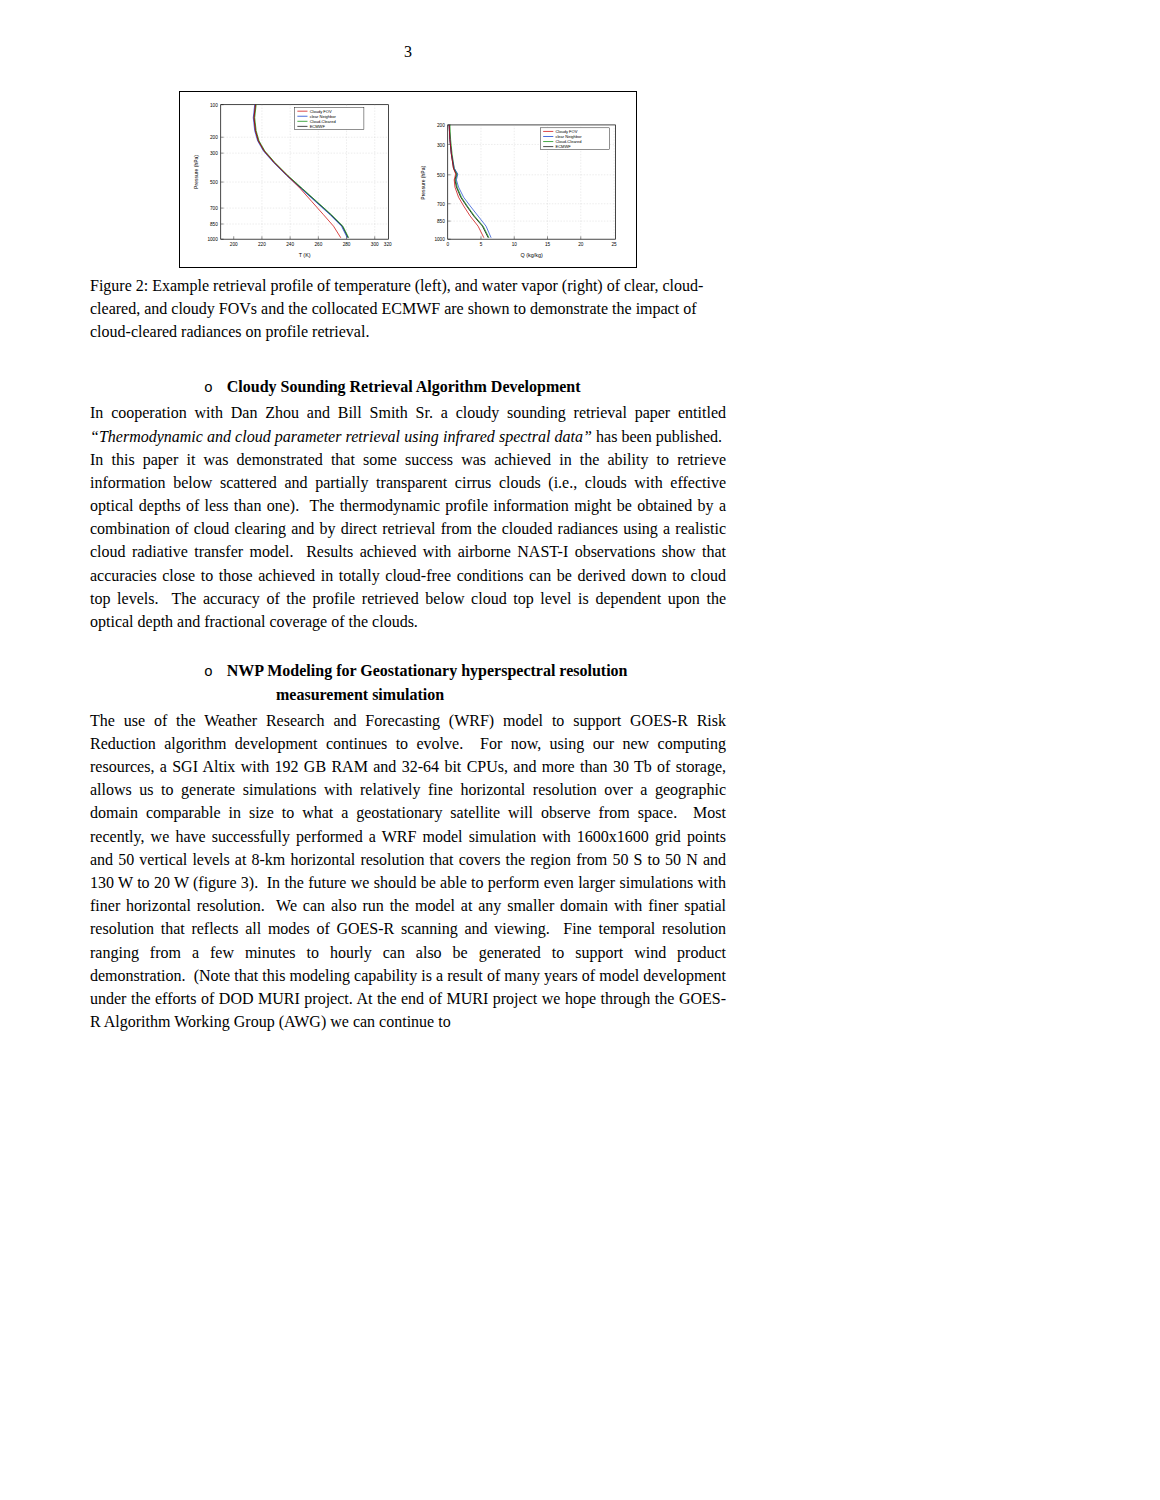3
Pressure (hPa) 100 200 300 500 700 850 1000 200 220 240 260 280 300 320 T (K) Cloudy FOV clear Neighbor Cloud-Cleared ECMWF
Pressure (hPa) 200 300 500 700 850 1000 0 5 10 15 20 25 Q (kg/kg) Cloudy FOV clear Neighbor Cloud-Cleared ECMWF
Figure 2: Example retrieval profile of temperature (left), and water vapor (right) of clear, cloud-cleared, and cloudy FOVs and the collocated ECMWF are shown to demonstrate the impact of cloud-cleared radiances on profile retrieval.
o Cloudy Sounding Retrieval Algorithm Development
In cooperation with Dan Zhou and Bill Smith Sr. a cloudy sounding retrieval paper entitled “Thermodynamic and cloud parameter retrieval using infrared spectral data” has been published. In this paper it was demonstrated that some success was achieved in the ability to retrieve information below scattered and partially transparent cirrus clouds (i.e., clouds with effective optical depths of less than one). The thermodynamic profile information might be obtained by a combination of cloud clearing and by direct retrieval from the clouded radiances using a realistic cloud radiative transfer model. Results achieved with airborne NAST-I observations show that accuracies close to those achieved in totally cloud-free conditions can be derived down to cloud top levels. The accuracy of the profile retrieved below cloud top level is dependent upon the optical depth and fractional coverage of the clouds.
o NWP Modeling for Geostationary hyperspectral resolutionmeasurement simulation
The use of the Weather Research and Forecasting (WRF) model to support GOES-R Risk Reduction algorithm development continues to evolve. For now, using our new computing resources, a SGI Altix with 192 GB RAM and 32-64 bit CPUs, and more than 30 Tb of storage, allows us to generate simulations with relatively fine horizontal resolution over a geographic domain comparable in size to what a geostationary satellite will observe from space. Most recently, we have successfully performed a WRF model simulation with 1600x1600 grid points and 50 vertical levels at 8-km horizontal resolution that covers the region from 50 S to 50 N and 130 W to 20 W (figure 3). In the future we should be able to perform even larger simulations with finer horizontal resolution. We can also run the model at any smaller domain with finer spatial resolution that reflects all modes of GOES-R scanning and viewing. Fine temporal resolution ranging from a few minutes to hourly can also be generated to support wind product demonstration. (Note that this modeling capability is a result of many years of model development under the efforts of DOD MURI project. At the end of MURI project we hope through the GOES-R Algorithm Working Group (AWG) we can continue to